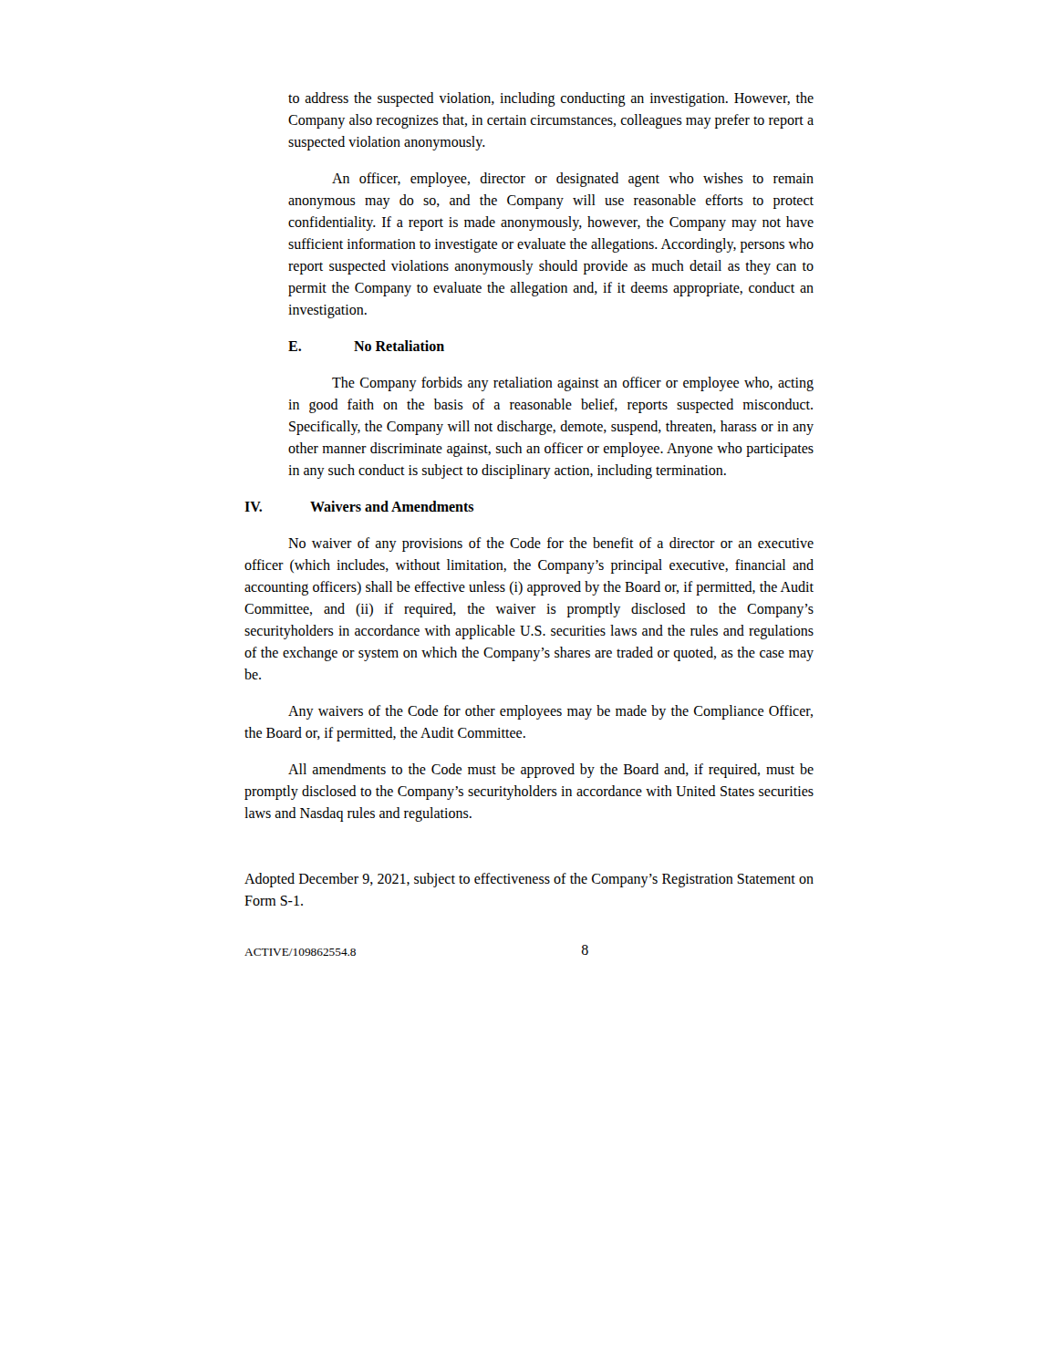to address the suspected violation, including conducting an investigation. However, the Company also recognizes that, in certain circumstances, colleagues may prefer to report a suspected violation anonymously.
An officer, employee, director or designated agent who wishes to remain anonymous may do so, and the Company will use reasonable efforts to protect confidentiality. If a report is made anonymously, however, the Company may not have sufficient information to investigate or evaluate the allegations. Accordingly, persons who report suspected violations anonymously should provide as much detail as they can to permit the Company to evaluate the allegation and, if it deems appropriate, conduct an investigation.
E. No Retaliation
The Company forbids any retaliation against an officer or employee who, acting in good faith on the basis of a reasonable belief, reports suspected misconduct. Specifically, the Company will not discharge, demote, suspend, threaten, harass or in any other manner discriminate against, such an officer or employee. Anyone who participates in any such conduct is subject to disciplinary action, including termination.
IV. Waivers and Amendments
No waiver of any provisions of the Code for the benefit of a director or an executive officer (which includes, without limitation, the Company’s principal executive, financial and accounting officers) shall be effective unless (i) approved by the Board or, if permitted, the Audit Committee, and (ii) if required, the waiver is promptly disclosed to the Company’s securityholders in accordance with applicable U.S. securities laws and the rules and regulations of the exchange or system on which the Company’s shares are traded or quoted, as the case may be.
Any waivers of the Code for other employees may be made by the Compliance Officer, the Board or, if permitted, the Audit Committee.
All amendments to the Code must be approved by the Board and, if required, must be promptly disclosed to the Company’s securityholders in accordance with United States securities laws and Nasdaq rules and regulations.
Adopted December 9, 2021, subject to effectiveness of the Company’s Registration Statement on Form S-1.
ACTIVE/109862554.8
8